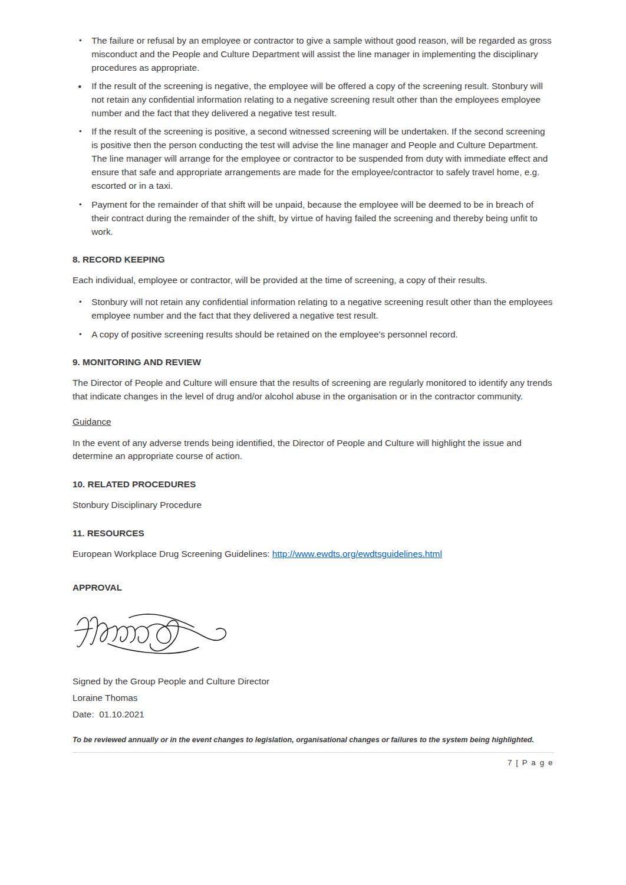The failure or refusal by an employee or contractor to give a sample without good reason, will be regarded as gross misconduct and the People and Culture Department will assist the line manager in implementing the disciplinary procedures as appropriate.
If the result of the screening is negative, the employee will be offered a copy of the screening result. Stonbury will not retain any confidential information relating to a negative screening result other than the employees employee number and the fact that they delivered a negative test result.
If the result of the screening is positive, a second witnessed screening will be undertaken. If the second screening is positive then the person conducting the test will advise the line manager and People and Culture Department. The line manager will arrange for the employee or contractor to be suspended from duty with immediate effect and ensure that safe and appropriate arrangements are made for the employee/contractor to safely travel home, e.g. escorted or in a taxi.
Payment for the remainder of that shift will be unpaid, because the employee will be deemed to be in breach of their contract during the remainder of the shift, by virtue of having failed the screening and thereby being unfit to work.
8. RECORD KEEPING
Each individual, employee or contractor, will be provided at the time of screening, a copy of their results.
Stonbury will not retain any confidential information relating to a negative screening result other than the employees employee number and the fact that they delivered a negative test result.
A copy of positive screening results should be retained on the employee's personnel record.
9. MONITORING AND REVIEW
The Director of People and Culture will ensure that the results of screening are regularly monitored to identify any trends that indicate changes in the level of drug and/or alcohol abuse in the organisation or in the contractor community.
Guidance
In the event of any adverse trends being identified, the Director of People and Culture will highlight the issue and determine an appropriate course of action.
10. RELATED PROCEDURES
Stonbury Disciplinary Procedure
11. RESOURCES
European Workplace Drug Screening Guidelines: http://www.ewdts.org/ewdtsguidelines.html
APPROVAL
Signed by the Group People and Culture Director
Loraine Thomas
Date: 01.10.2021
To be reviewed annually or in the event changes to legislation, organisational changes or failures to the system being highlighted.
7 [ P a g e